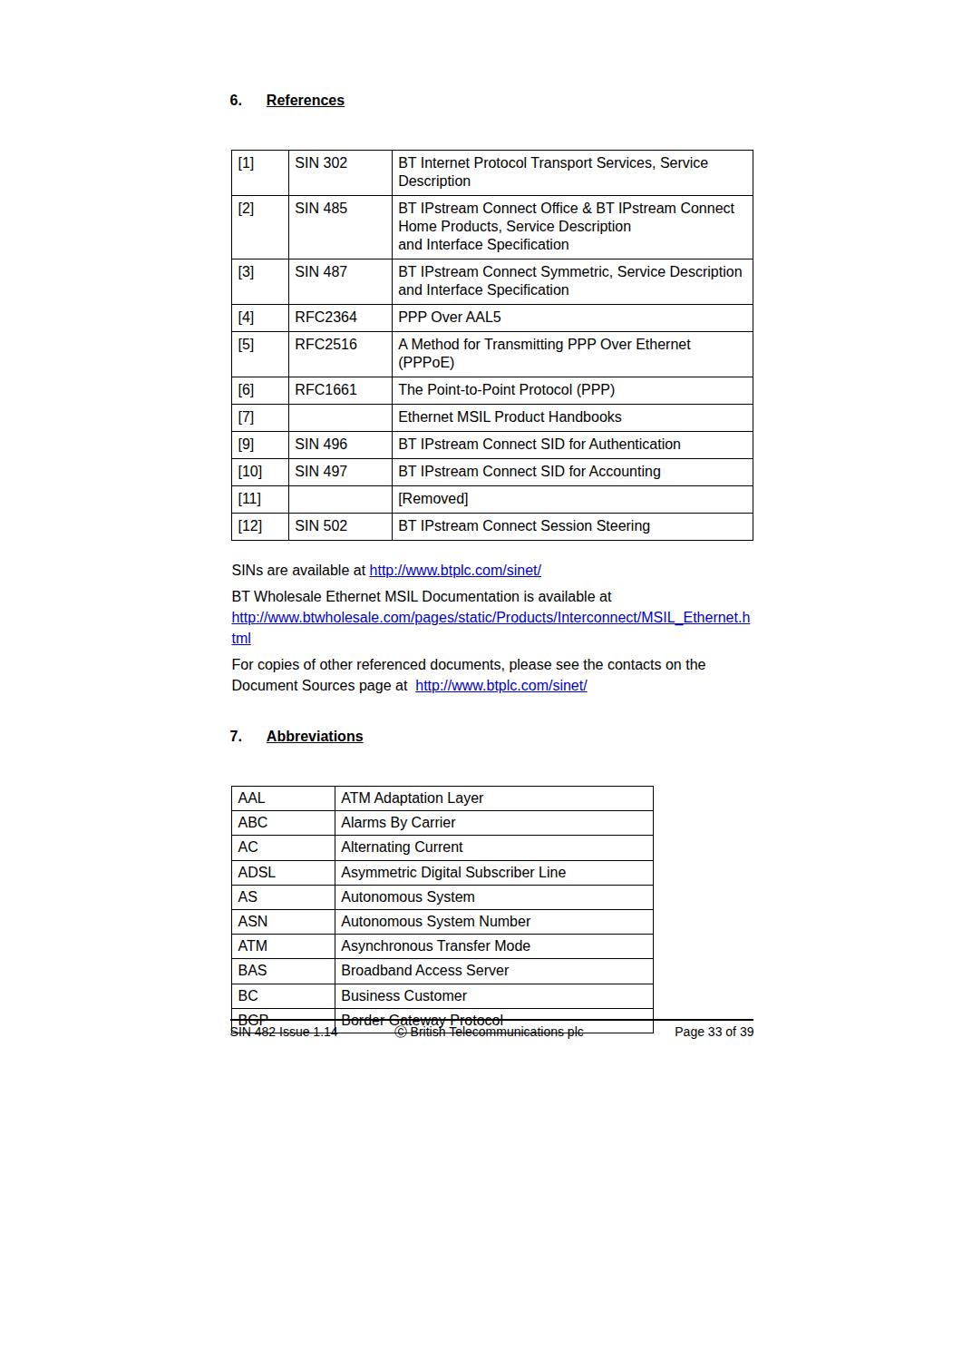6. References
| [1] | SIN 302 | BT Internet Protocol Transport Services, Service Description |
| [2] | SIN 485 | BT IPstream Connect Office & BT IPstream Connect Home Products, Service Description and Interface Specification |
| [3] | SIN 487 | BT IPstream Connect Symmetric, Service Description and Interface Specification |
| [4] | RFC2364 | PPP Over AAL5 |
| [5] | RFC2516 | A Method for Transmitting PPP Over Ethernet (PPPoE) |
| [6] | RFC1661 | The Point-to-Point Protocol (PPP) |
| [7] | | Ethernet MSIL Product Handbooks |
| [9] | SIN 496 | BT IPstream Connect SID for Authentication |
| [10] | SIN 497 | BT IPstream Connect SID for Accounting |
| [11] | | [Removed] |
| [12] | SIN 502 | BT IPstream Connect Session Steering |
SINs are available at http://www.btplc.com/sinet/
BT Wholesale Ethernet MSIL Documentation is available at
http://www.btwholesale.com/pages/static/Products/Interconnect/MSIL_Ethernet.html
For copies of other referenced documents, please see the contacts on the Document Sources page at http://www.btplc.com/sinet/
7. Abbreviations
| AAL | ATM Adaptation Layer |
| ABC | Alarms By Carrier |
| AC | Alternating Current |
| ADSL | Asymmetric Digital Subscriber Line |
| AS | Autonomous System |
| ASN | Autonomous System Number |
| ATM | Asynchronous Transfer Mode |
| BAS | Broadband Access Server |
| BC | Business Customer |
| BGP | Border Gateway Protocol |
SIN 482 Issue 1.14 Ⓒ British Telecommunications plc Page 33 of 39